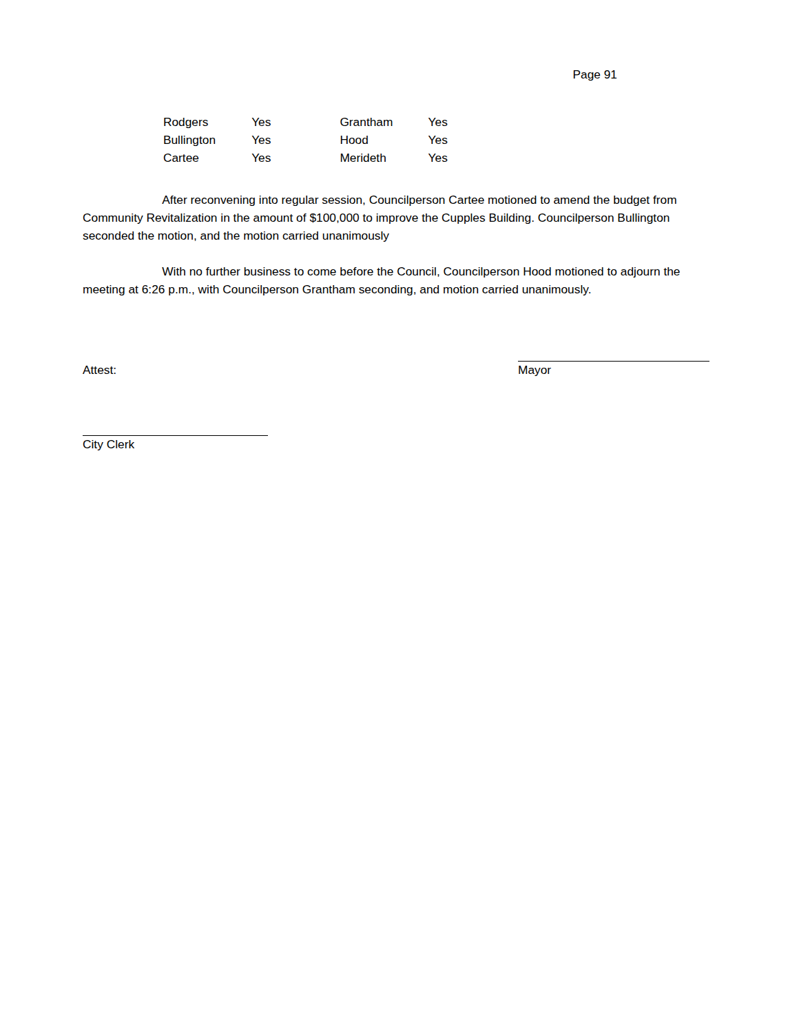Page 91
| Rodgers | Yes | Grantham | Yes |
| Bullington | Yes | Hood | Yes |
| Cartee | Yes | Merideth | Yes |
After reconvening into regular session, Councilperson Cartee motioned to amend the budget from Community Revitalization in the amount of $100,000 to improve the Cupples Building. Councilperson Bullington seconded the motion, and the motion carried unanimously
With no further business to come before the Council, Councilperson Hood motioned to adjourn the meeting at 6:26 p.m., with Councilperson Grantham seconding, and motion carried unanimously.
Attest:
Mayor
City Clerk